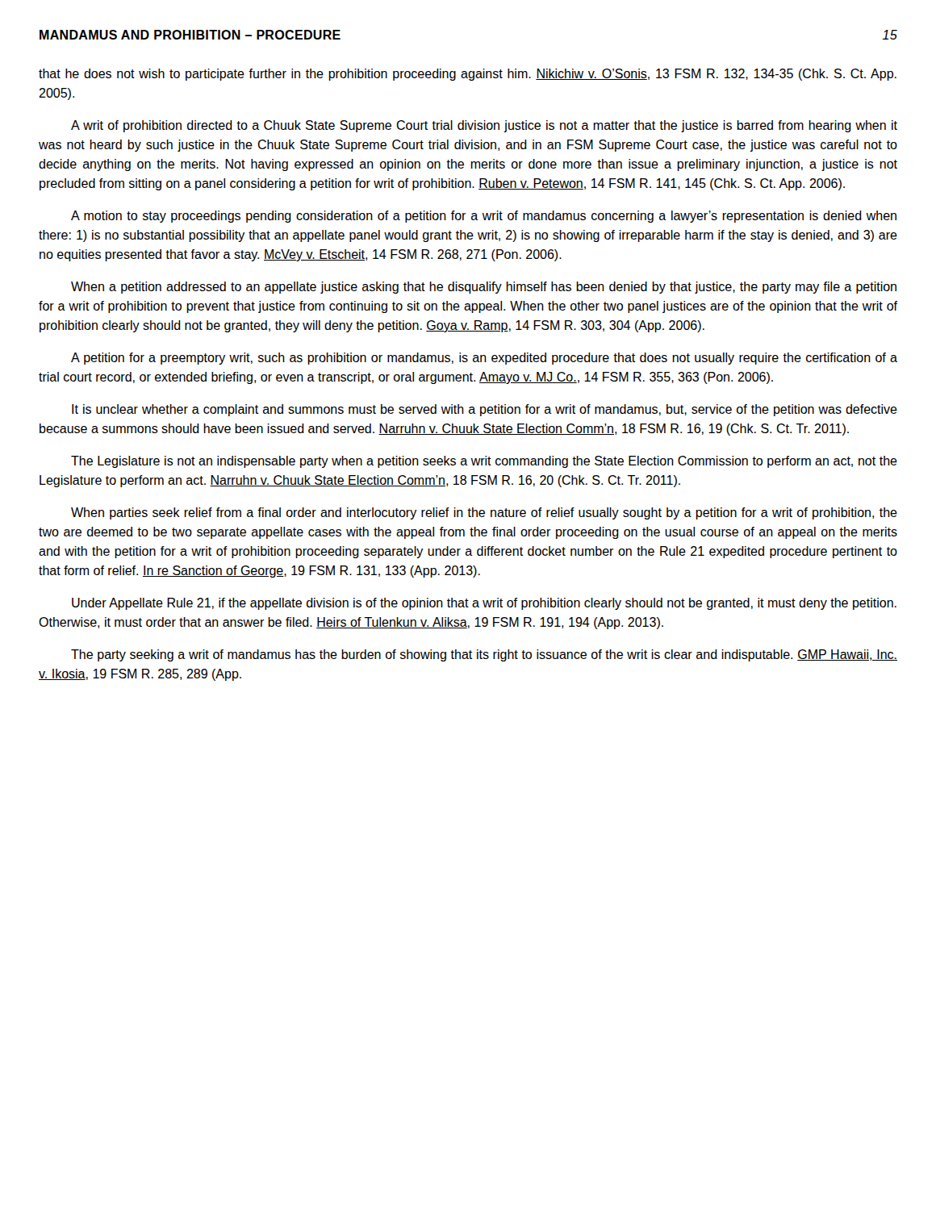Mandamus and Prohibition – Procedure 15
that he does not wish to participate further in the prohibition proceeding against him. Nikichiw v. O’Sonis, 13 FSM R. 132, 134-35 (Chk. S. Ct. App. 2005).
A writ of prohibition directed to a Chuuk State Supreme Court trial division justice is not a matter that the justice is barred from hearing when it was not heard by such justice in the Chuuk State Supreme Court trial division, and in an FSM Supreme Court case, the justice was careful not to decide anything on the merits. Not having expressed an opinion on the merits or done more than issue a preliminary injunction, a justice is not precluded from sitting on a panel considering a petition for writ of prohibition. Ruben v. Petewon, 14 FSM R. 141, 145 (Chk. S. Ct. App. 2006).
A motion to stay proceedings pending consideration of a petition for a writ of mandamus concerning a lawyer’s representation is denied when there: 1) is no substantial possibility that an appellate panel would grant the writ, 2) is no showing of irreparable harm if the stay is denied, and 3) are no equities presented that favor a stay. McVey v. Etscheit, 14 FSM R. 268, 271 (Pon. 2006).
When a petition addressed to an appellate justice asking that he disqualify himself has been denied by that justice, the party may file a petition for a writ of prohibition to prevent that justice from continuing to sit on the appeal. When the other two panel justices are of the opinion that the writ of prohibition clearly should not be granted, they will deny the petition. Goya v. Ramp, 14 FSM R. 303, 304 (App. 2006).
A petition for a preemptory writ, such as prohibition or mandamus, is an expedited procedure that does not usually require the certification of a trial court record, or extended briefing, or even a transcript, or oral argument. Amayo v. MJ Co., 14 FSM R. 355, 363 (Pon. 2006).
It is unclear whether a complaint and summons must be served with a petition for a writ of mandamus, but, service of the petition was defective because a summons should have been issued and served. Narruhn v. Chuuk State Election Comm’n, 18 FSM R. 16, 19 (Chk. S. Ct. Tr. 2011).
The Legislature is not an indispensable party when a petition seeks a writ commanding the State Election Commission to perform an act, not the Legislature to perform an act. Narruhn v. Chuuk State Election Comm’n, 18 FSM R. 16, 20 (Chk. S. Ct. Tr. 2011).
When parties seek relief from a final order and interlocutory relief in the nature of relief usually sought by a petition for a writ of prohibition, the two are deemed to be two separate appellate cases with the appeal from the final order proceeding on the usual course of an appeal on the merits and with the petition for a writ of prohibition proceeding separately under a different docket number on the Rule 21 expedited procedure pertinent to that form of relief. In re Sanction of George, 19 FSM R. 131, 133 (App. 2013).
Under Appellate Rule 21, if the appellate division is of the opinion that a writ of prohibition clearly should not be granted, it must deny the petition. Otherwise, it must order that an answer be filed. Heirs of Tulenkun v. Aliksa, 19 FSM R. 191, 194 (App. 2013).
The party seeking a writ of mandamus has the burden of showing that its right to issuance of the writ is clear and indisputable. GMP Hawaii, Inc. v. Ikosia, 19 FSM R. 285, 289 (App.